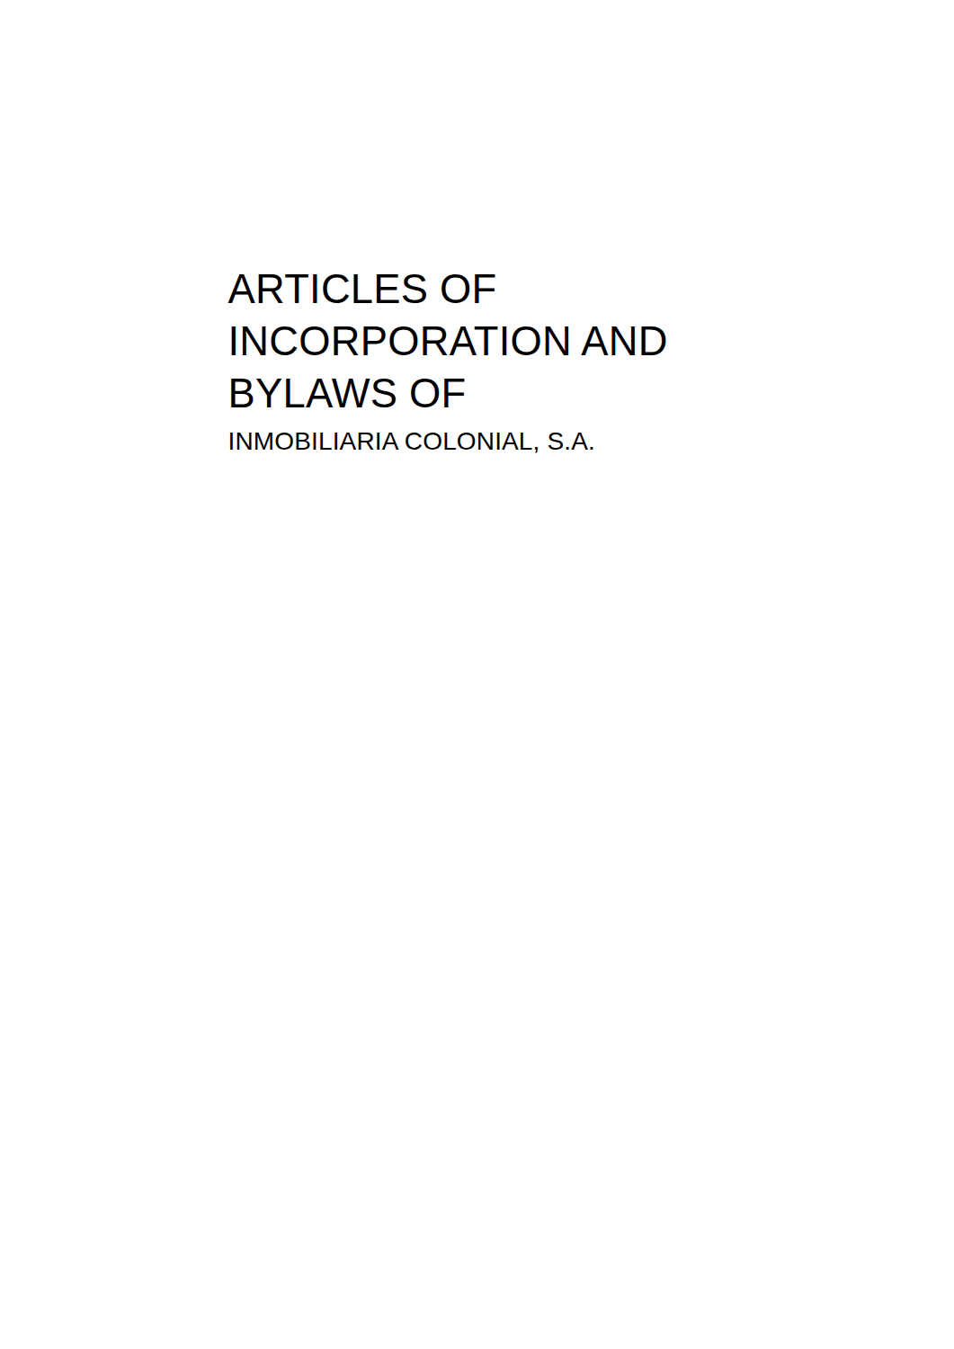ARTICLES OF INCORPORATION AND BYLAWS OF
INMOBILIARIA COLONIAL, S.A.